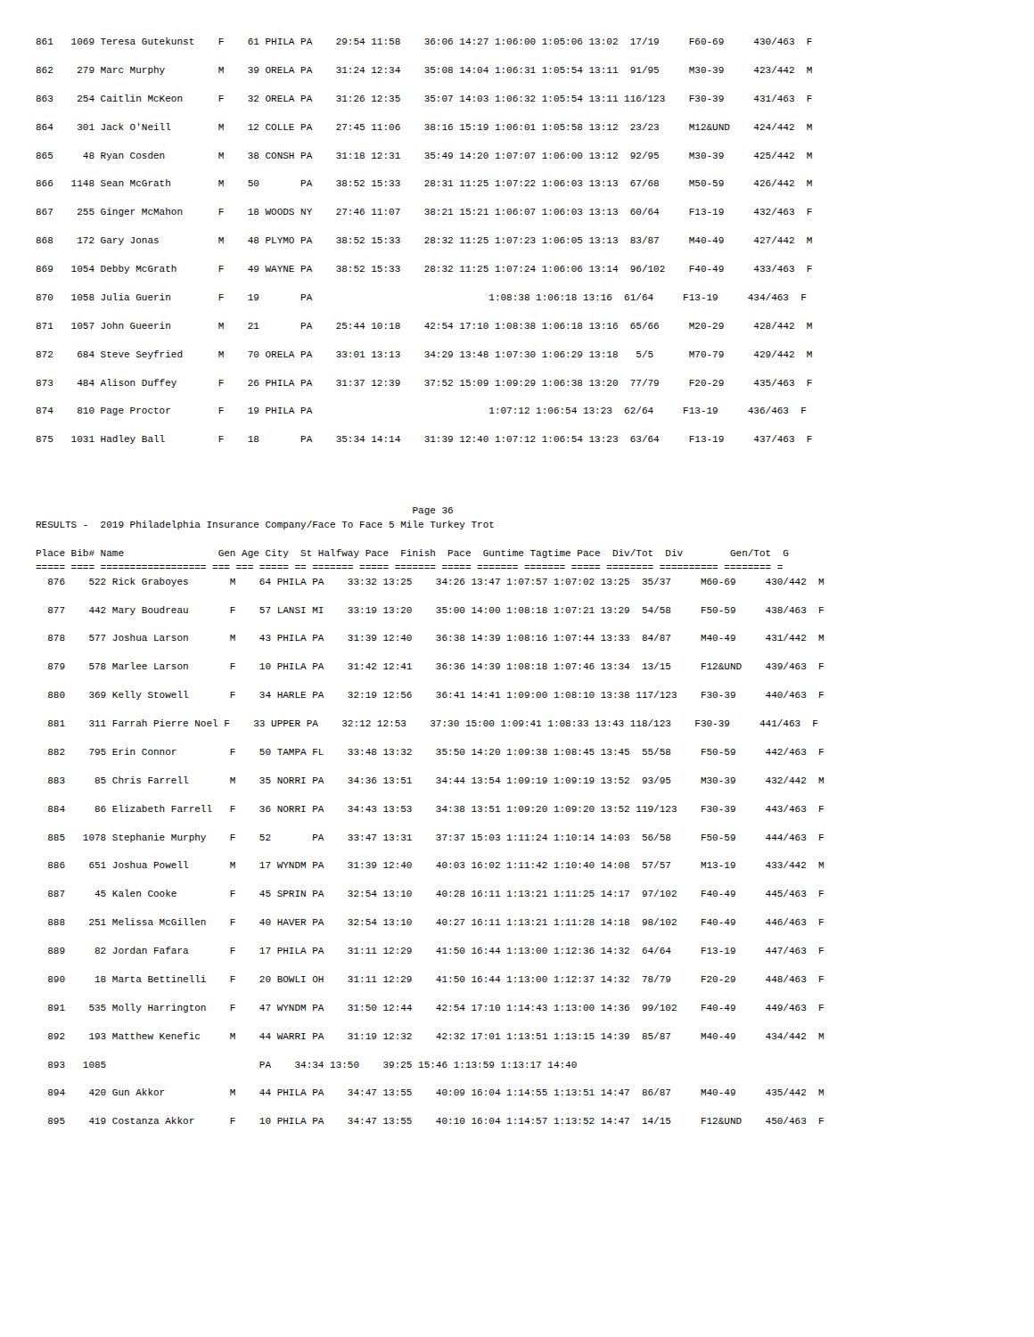861   1069 Teresa Gutekunst    F    61 PHILA PA    29:54 11:58    36:06 14:27 1:06:00 1:05:06 13:02  17/19     F60-69     430/463  F

862    279 Marc Murphy         M    39 ORELA PA    31:24 12:34    35:08 14:04 1:06:31 1:05:54 13:11  91/95     M30-39     423/442  M

863    254 Caitlin McKeon      F    32 ORELA PA    31:26 12:35    35:07 14:03 1:06:32 1:05:54 13:11 116/123    F30-39     431/463  F

864    301 Jack O'Neill        M    12 COLLE PA    27:45 11:06    38:16 15:19 1:06:01 1:05:58 13:12  23/23     M12&UND    424/442  M

865     48 Ryan Cosden         M    38 CONSH PA    31:18 12:31    35:49 14:20 1:07:07 1:06:00 13:12  92/95     M30-39     425/442  M

866   1148 Sean McGrath        M    50       PA    38:52 15:33    28:31 11:25 1:07:22 1:06:03 13:13  67/68     M50-59     426/442  M

867    255 Ginger McMahon      F    18 WOODS NY    27:46 11:07    38:21 15:21 1:06:07 1:06:03 13:13  60/64     F13-19     432/463  F

868    172 Gary Jonas          M    48 PLYMO PA    38:52 15:33    28:32 11:25 1:07:23 1:06:05 13:13  83/87     M40-49     427/442  M

869   1054 Debby McGrath       F    49 WAYNE PA    38:52 15:33    28:32 11:25 1:07:24 1:06:06 13:14  96/102    F40-49     433/463  F

870   1058 Julia Guerin        F    19       PA                              1:08:38 1:06:18 13:16  61/64     F13-19     434/463  F

871   1057 John Gueerin        M    21       PA    25:44 10:18    42:54 17:10 1:08:38 1:06:18 13:16  65/66     M20-29     428/442  M

872    684 Steve Seyfried      M    70 ORELA PA    33:01 13:13    34:29 13:48 1:07:30 1:06:29 13:18   5/5      M70-79     429/442  M

873    484 Alison Duffey       F    26 PHILA PA    31:37 12:39    37:52 15:09 1:09:29 1:06:38 13:20  77/79     F20-29     435/463  F

874    810 Page Proctor        F    19 PHILA PA                              1:07:12 1:06:54 13:23  62/64     F13-19     436/463  F

875   1031 Hadley Ball         F    18       PA    35:34 14:14    31:39 12:40 1:07:12 1:06:54 13:23  63/64     F13-19     437/463  F




                                                                Page 36
RESULTS -  2019 Philadelphia Insurance Company/Face To Face 5 Mile Turkey Trot

Place Bib# Name                Gen Age City  St Halfway Pace  Finish  Pace  Guntime Tagtime Pace  Div/Tot  Div        Gen/Tot  G
===== ==== ================== === === ===== == ======= ===== ======= ===== ======= ======= ===== ======== ========== ======== =
  876    522 Rick Graboyes       M    64 PHILA PA    33:32 13:25    34:26 13:47 1:07:57 1:07:02 13:25  35/37     M60-69     430/442  M

  877    442 Mary Boudreau       F    57 LANSI MI    33:19 13:20    35:00 14:00 1:08:18 1:07:21 13:29  54/58     F50-59     438/463  F

  878    577 Joshua Larson       M    43 PHILA PA    31:39 12:40    36:38 14:39 1:08:16 1:07:44 13:33  84/87     M40-49     431/442  M

  879    578 Marlee Larson       F    10 PHILA PA    31:42 12:41    36:36 14:39 1:08:18 1:07:46 13:34  13/15     F12&UND    439/463  F

  880    369 Kelly Stowell       F    34 HARLE PA    32:19 12:56    36:41 14:41 1:09:00 1:08:10 13:38 117/123    F30-39     440/463  F

  881    311 Farrah Pierre Noel F    33 UPPER PA    32:12 12:53    37:30 15:00 1:09:41 1:08:33 13:43 118/123    F30-39     441/463  F

  882    795 Erin Connor         F    50 TAMPA FL    33:48 13:32    35:50 14:20 1:09:38 1:08:45 13:45  55/58     F50-59     442/463  F

  883     85 Chris Farrell       M    35 NORRI PA    34:36 13:51    34:44 13:54 1:09:19 1:09:19 13:52  93/95     M30-39     432/442  M

  884     86 Elizabeth Farrell   F    36 NORRI PA    34:43 13:53    34:38 13:51 1:09:20 1:09:20 13:52 119/123    F30-39     443/463  F

  885   1078 Stephanie Murphy    F    52       PA    33:47 13:31    37:37 15:03 1:11:24 1:10:14 14:03  56/58     F50-59     444/463  F

  886    651 Joshua Powell       M    17 WYNDM PA    31:39 12:40    40:03 16:02 1:11:42 1:10:40 14:08  57/57     M13-19     433/442  M

  887     45 Kalen Cooke         F    45 SPRIN PA    32:54 13:10    40:28 16:11 1:13:21 1:11:25 14:17  97/102    F40-49     445/463  F

  888    251 Melissa McGillen    F    40 HAVER PA    32:54 13:10    40:27 16:11 1:13:21 1:11:28 14:18  98/102    F40-49     446/463  F

  889     82 Jordan Fafara       F    17 PHILA PA    31:11 12:29    41:50 16:44 1:13:00 1:12:36 14:32  64/64     F13-19     447/463  F

  890     18 Marta Bettinelli    F    20 BOWLI OH    31:11 12:29    41:50 16:44 1:13:00 1:12:37 14:32  78/79     F20-29     448/463  F

  891    535 Molly Harrington    F    47 WYNDM PA    31:50 12:44    42:54 17:10 1:14:43 1:13:00 14:36  99/102    F40-49     449/463  F

  892    193 Matthew Kenefic     M    44 WARRI PA    31:19 12:32    42:32 17:01 1:13:51 1:13:15 14:39  85/87     M40-49     434/442  M

  893   1085                          PA    34:34 13:50    39:25 15:46 1:13:59 1:13:17 14:40

  894    420 Gun Akkor           M    44 PHILA PA    34:47 13:55    40:09 16:04 1:14:55 1:13:51 14:47  86/87     M40-49     435/442  M

  895    419 Costanza Akkor      F    10 PHILA PA    34:47 13:55    40:10 16:04 1:14:57 1:13:52 14:47  14/15     F12&UND    450/463  F